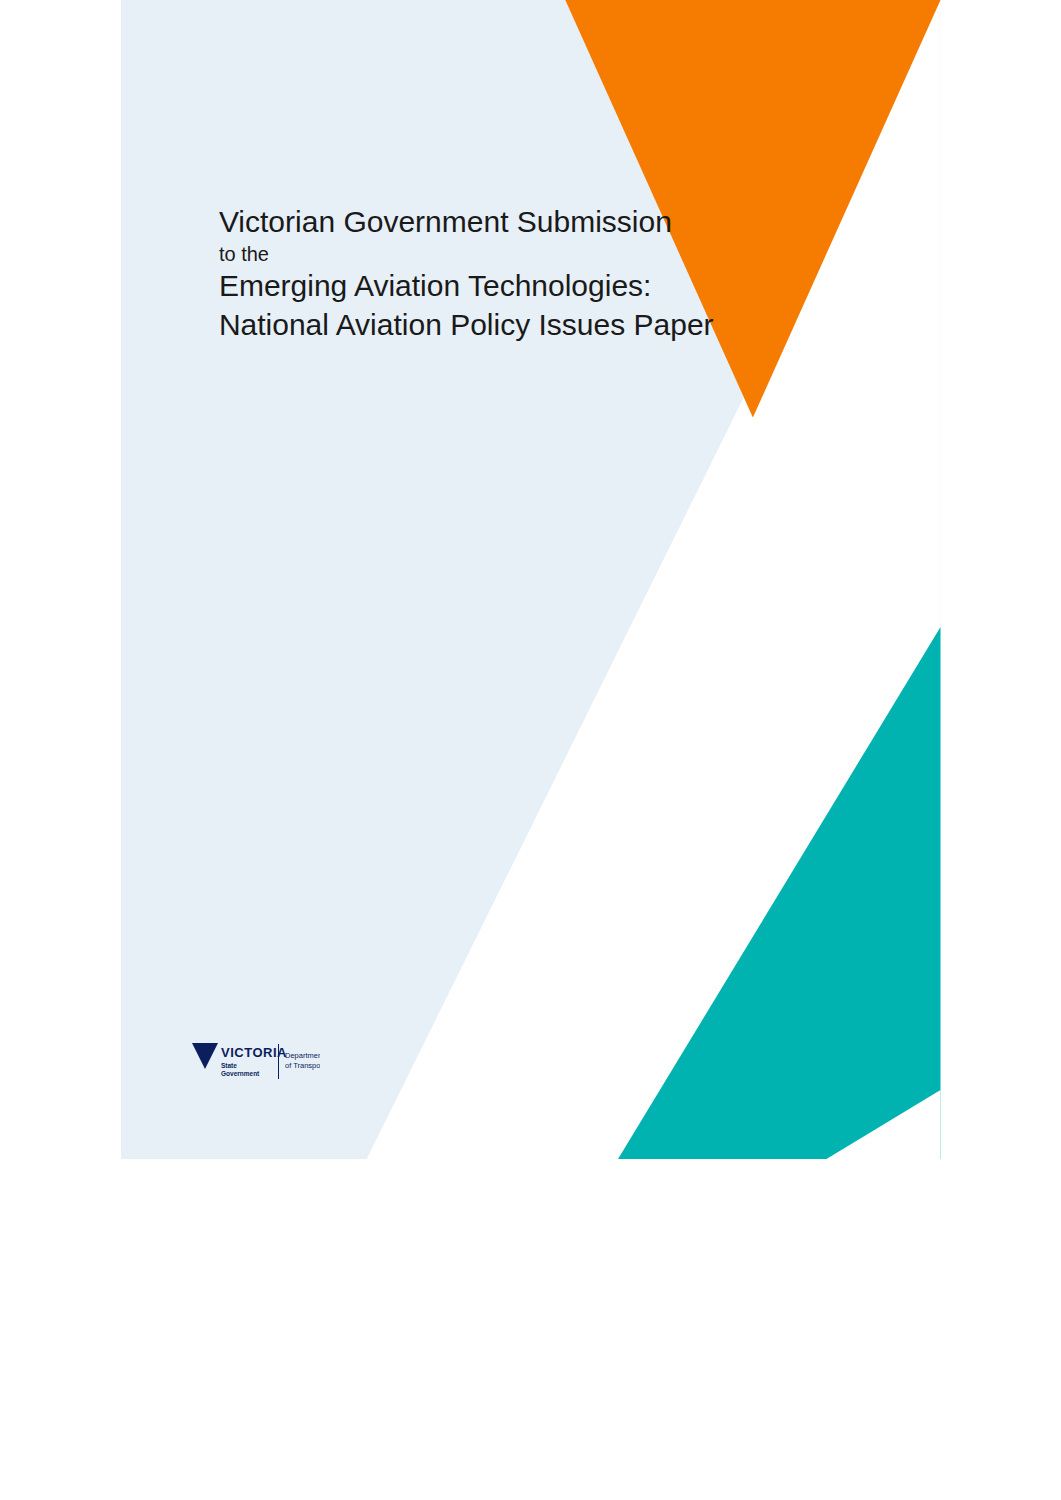Victorian Government Submission
to the Emerging Aviation Technologies:
National Aviation Policy Issues Paper
VICTORIA State Government Department of Transport